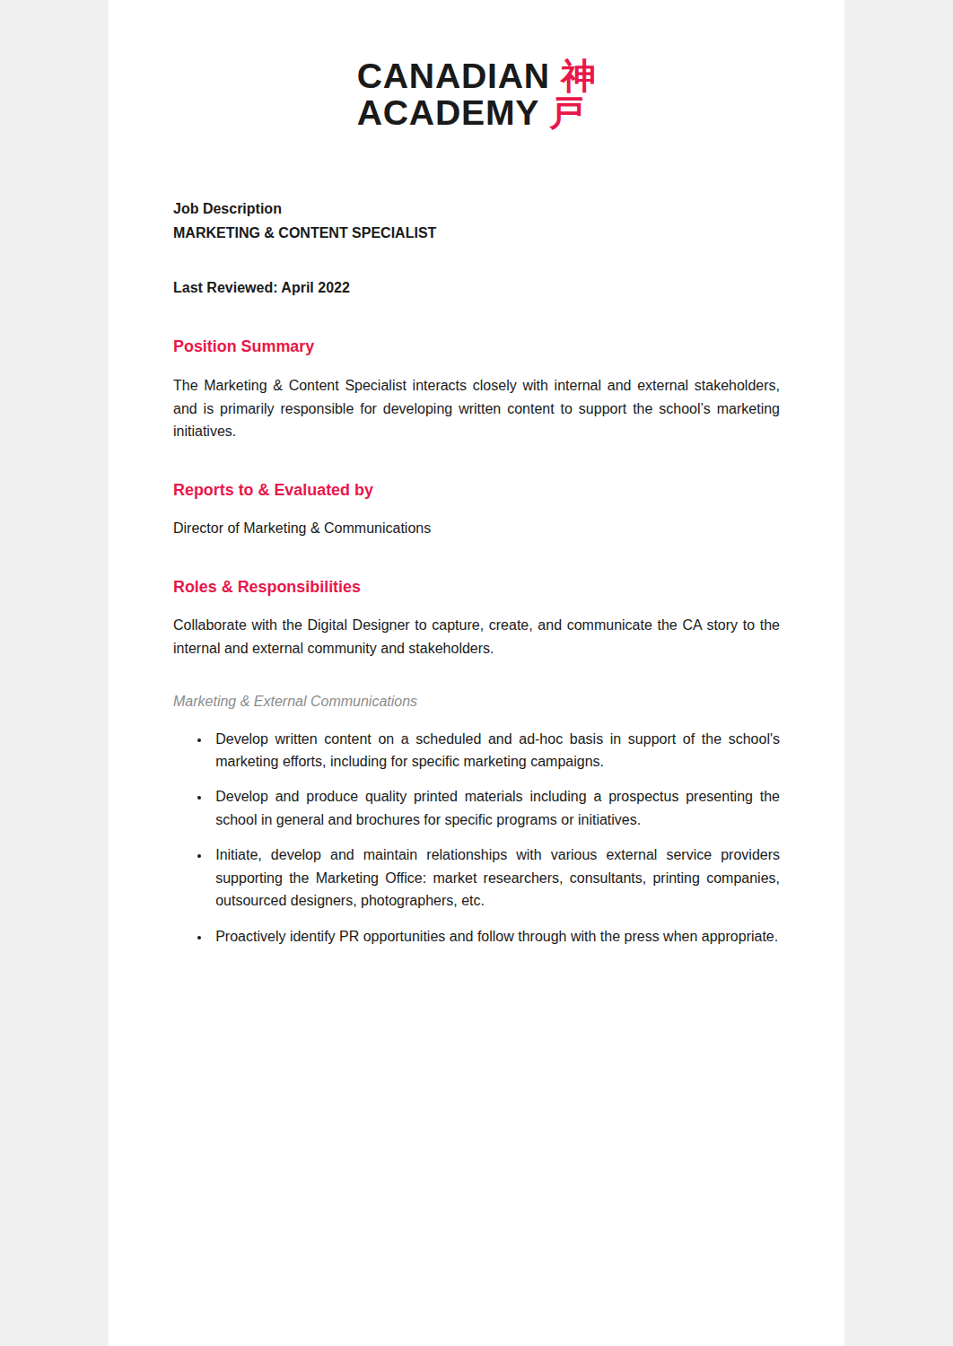CANADIAN 神
ACADEMY 戸
Job Description Marketing & Content Specialist
Last Reviewed: April 2022
Position Summary
The Marketing & Content Specialist interacts closely with internal and external stakeholders, and is primarily responsible for developing written content to support the school’s marketing initiatives.
Reports to & Evaluated by
Director of Marketing & Communications
Roles & Responsibilities
Collaborate with the Digital Designer to capture, create, and communicate the CA story to the internal and external community and stakeholders.
Marketing & External Communications
Develop written content on a scheduled and ad-hoc basis in support of the school's marketing efforts, including for specific marketing campaigns.
Develop and produce quality printed materials including a prospectus presenting the school in general and brochures for specific programs or initiatives.
Initiate, develop and maintain relationships with various external service providers supporting the Marketing Office: market researchers, consultants, printing companies, outsourced designers, photographers, etc.
Proactively identify PR opportunities and follow through with the press when appropriate.